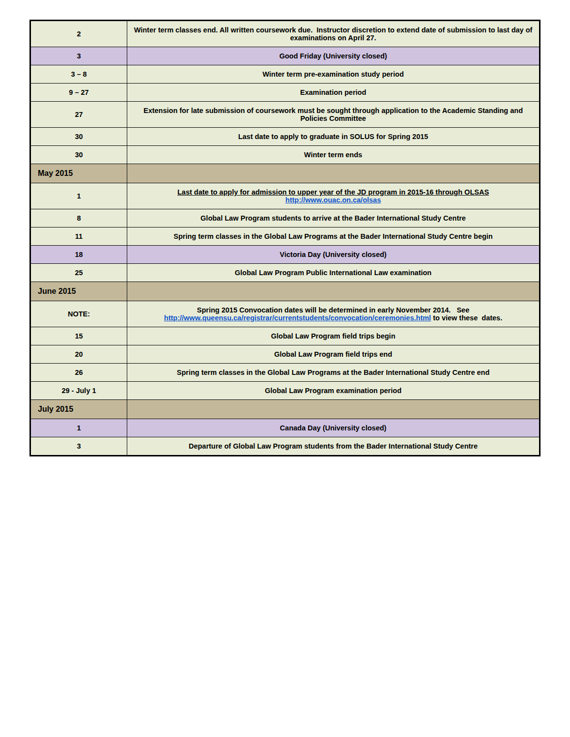| 2 | Winter term classes end. All written coursework due. Instructor discretion to extend date of submission to last day of examinations on April 27. |
| 3 | Good Friday (University closed) |
| 3 – 8 | Winter term pre-examination study period |
| 9 – 27 | Examination period |
| 27 | Extension for late submission of coursework must be sought through application to the Academic Standing and Policies Committee |
| 30 | Last date to apply to graduate in SOLUS for Spring 2015 |
| 30 | Winter term ends |
| May 2015 | |
| 1 | Last date to apply for admission to upper year of the JD program in 2015-16 through OLSAS http://www.ouac.on.ca/olsas |
| 8 | Global Law Program students to arrive at the Bader International Study Centre |
| 11 | Spring term classes in the Global Law Programs at the Bader International Study Centre begin |
| 18 | Victoria Day (University closed) |
| 25 | Global Law Program Public International Law examination |
| June 2015 | |
| NOTE: | Spring 2015 Convocation dates will be determined in early November 2014. See http://www.queensu.ca/registrar/currentstudents/convocation/ceremonies.html to view these dates. |
| 15 | Global Law Program field trips begin |
| 20 | Global Law Program field trips end |
| 26 | Spring term classes in the Global Law Programs at the Bader International Study Centre end |
| 29 - July 1 | Global Law Program examination period |
| July 2015 | |
| 1 | Canada Day (University closed) |
| 3 | Departure of Global Law Program students from the Bader International Study Centre |